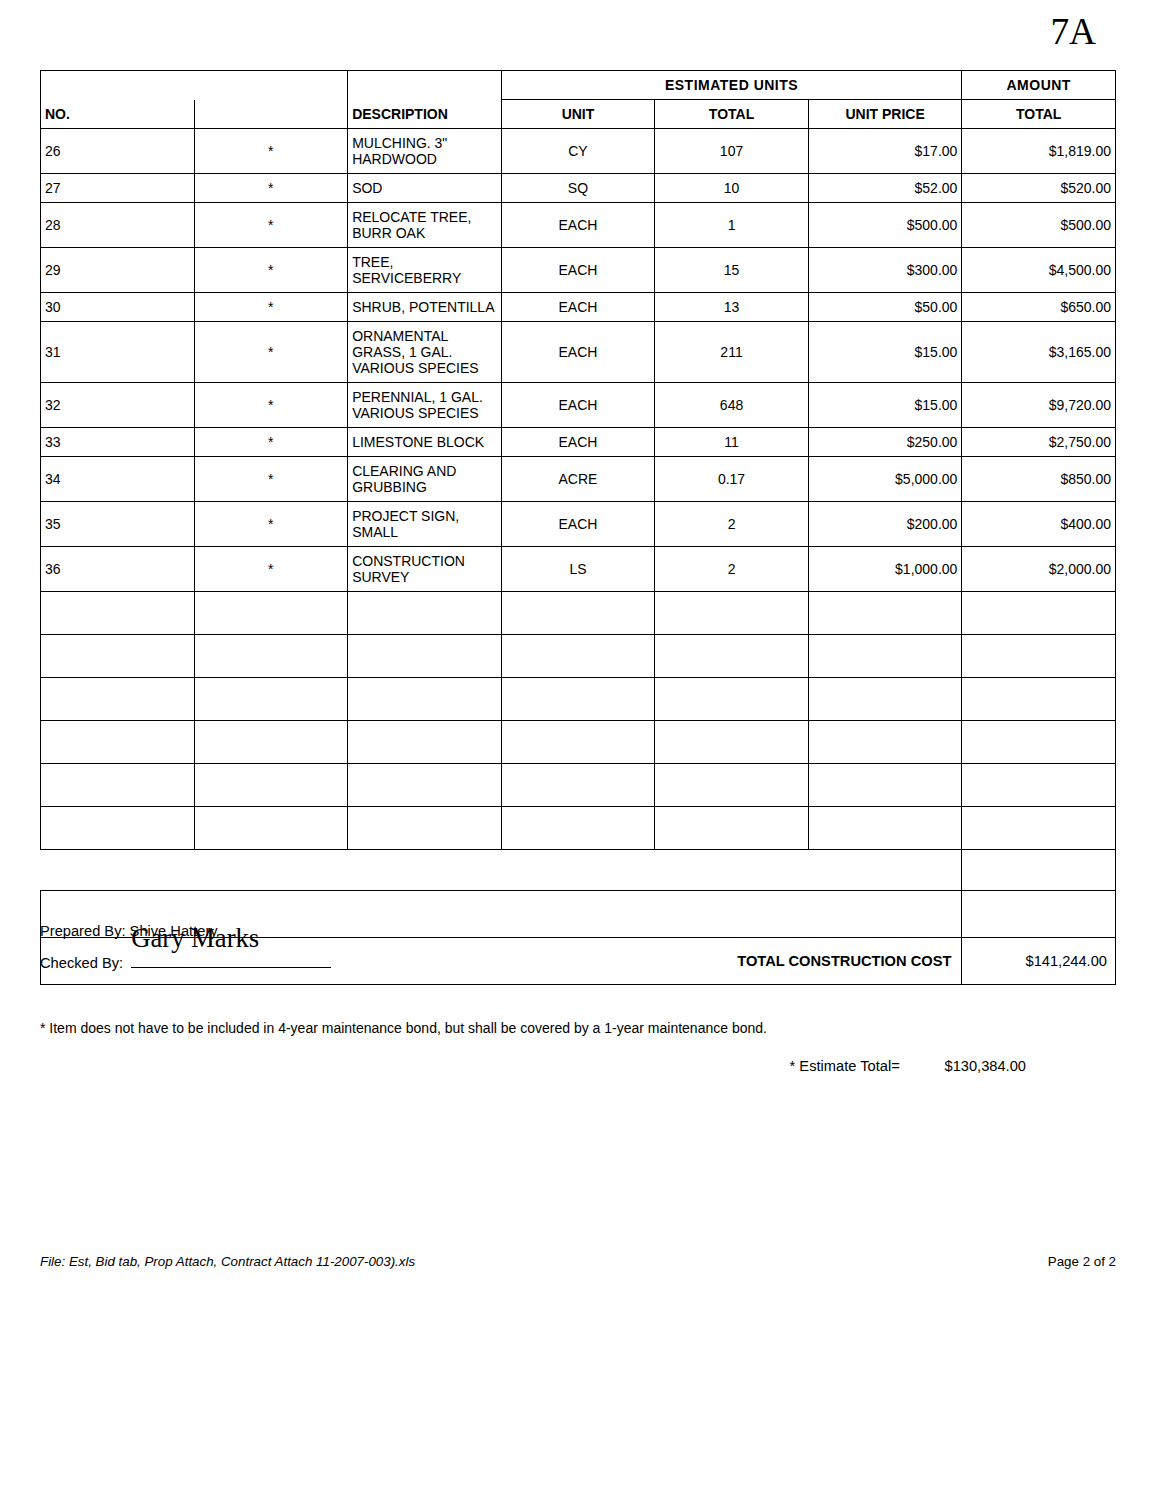7A
| | | ESTIMATED UNITS | AMOUNT |
| --- | --- | --- | --- |
| NO. | | DESCRIPTION | UNIT | TOTAL | UNIT PRICE | TOTAL |
| 26 | * | MULCHING. 3" HARDWOOD | CY | 107 | $17.00 | $1,819.00 |
| 27 | * | SOD | SQ | 10 | $52.00 | $520.00 |
| 28 | * | RELOCATE TREE, BURR OAK | EACH | 1 | $500.00 | $500.00 |
| 29 | * | TREE, SERVICEBERRY | EACH | 15 | $300.00 | $4,500.00 |
| 30 | * | SHRUB, POTENTILLA | EACH | 13 | $50.00 | $650.00 |
| 31 | * | ORNAMENTAL GRASS, 1 GAL. VARIOUS SPECIES | EACH | 211 | $15.00 | $3,165.00 |
| 32 | * | PERENNIAL, 1 GAL. VARIOUS SPECIES | EACH | 648 | $15.00 | $9,720.00 |
| 33 | * | LIMESTONE BLOCK | EACH | 11 | $250.00 | $2,750.00 |
| 34 | * | CLEARING AND GRUBBING | ACRE | 0.17 | $5,000.00 | $850.00 |
| 35 | * | PROJECT SIGN, SMALL | EACH | 2 | $200.00 | $400.00 |
| 36 | * | CONSTRUCTION SURVEY | LS | 2 | $1,000.00 | $2,000.00 |
| TOTAL CONSTRUCTION COST | $141,244.00 |
Prepared By: Shive Hattery
Checked By: Gary Marks
* Item does not have to be included in 4-year maintenance bond, but shall be covered by a 1-year maintenance bond.
* Estimate Total= $130,384.00
File: Est, Bid tab, Prop Attach, Contract Attach 11-2007-003).xls Page 2 of 2